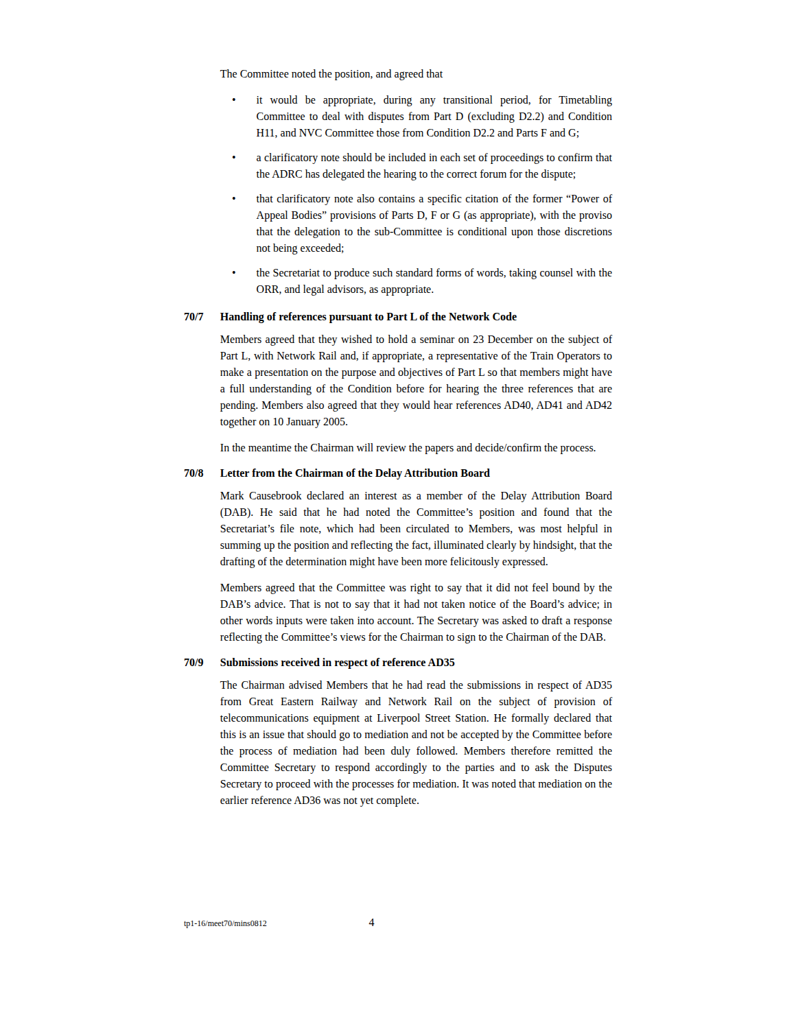The Committee noted the position, and agreed that
it would be appropriate, during any transitional period, for Timetabling Committee to deal with disputes from Part D (excluding D2.2) and Condition H11, and NVC Committee those from Condition D2.2 and Parts F and G;
a clarificatory note should be included in each set of proceedings to confirm that the ADRC has delegated the hearing to the correct forum for the dispute;
that clarificatory note also contains a specific citation of the former “Power of Appeal Bodies” provisions of Parts D, F or G (as appropriate), with the proviso that the delegation to the sub-Committee is conditional upon those discretions not being exceeded;
the Secretariat to produce such standard forms of words, taking counsel with the ORR, and legal advisors, as appropriate.
70/7 Handling of references pursuant to Part L of the Network Code
Members agreed that they wished to hold a seminar on 23 December on the subject of Part L, with Network Rail and, if appropriate, a representative of the Train Operators to make a presentation on the purpose and objectives of Part L so that members might have a full understanding of the Condition before for hearing the three references that are pending. Members also agreed that they would hear references AD40, AD41 and AD42 together on 10 January 2005.
In the meantime the Chairman will review the papers and decide/confirm the process.
70/8 Letter from the Chairman of the Delay Attribution Board
Mark Causebrook declared an interest as a member of the Delay Attribution Board (DAB). He said that he had noted the Committee’s position and found that the Secretariat’s file note, which had been circulated to Members, was most helpful in summing up the position and reflecting the fact, illuminated clearly by hindsight, that the drafting of the determination might have been more felicitously expressed.
Members agreed that the Committee was right to say that it did not feel bound by the DAB’s advice. That is not to say that it had not taken notice of the Board’s advice; in other words inputs were taken into account. The Secretary was asked to draft a response reflecting the Committee’s views for the Chairman to sign to the Chairman of the DAB.
70/9 Submissions received in respect of reference AD35
The Chairman advised Members that he had read the submissions in respect of AD35 from Great Eastern Railway and Network Rail on the subject of provision of telecommunications equipment at Liverpool Street Station. He formally declared that this is an issue that should go to mediation and not be accepted by the Committee before the process of mediation had been duly followed. Members therefore remitted the Committee Secretary to respond accordingly to the parties and to ask the Disputes Secretary to proceed with the processes for mediation. It was noted that mediation on the earlier reference AD36 was not yet complete.
tp1-16/meet70/mins0812 4